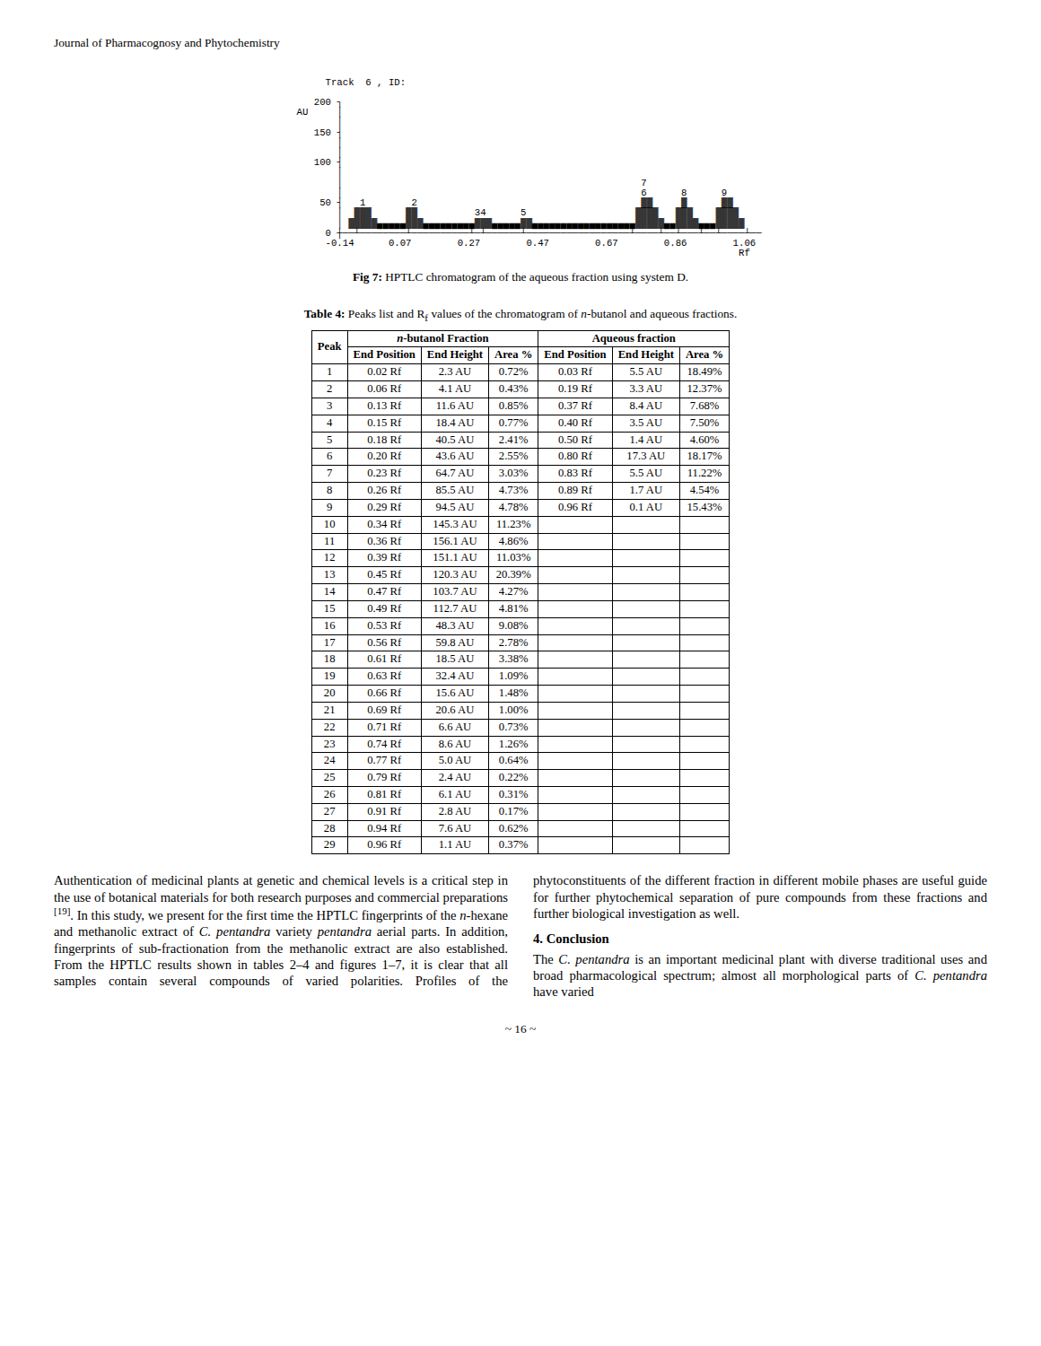Journal of Pharmacognosy and Phytochemistry
Track 6 , ID: 200 ┐ AU │ │ 150 ┤ │ │ 100 ┤ │ │ 7 │ 6 8 9 50 ┤ 1 2 ▓▓ ▓ ▓▓ │ ▓▓▓ ▓▓ 34 5 ▓▓▓▓ ▓▓▓ ▓▓▓▓ │ ▓▓▓▓▓▄▄▄▄▄▓▓▓▄▄▄▄▄▄▄▄▄▓▓▓▄▄▄▄▄▓▓▄▄▄▄▄▄▄▄▄▄▄▄▄▄▄▄▄▄▓▓▓▓▓▄▄▓▓▓▓▄▄▄▓▓▓▓▓ 0 ┼──┴────────┴──────────┴─┴──────┴──────────────────┴────┴──┴───┴──┴────┴── -0.14 0.07 0.27 0.47 0.67 0.86 1.06 Rf
Fig 7: HPTLC chromatogram of the aqueous fraction using system D.
Table 4: Peaks list and Rf values of the chromatogram of n-butanol and aqueous fractions.
| Peak | n -butanol Fraction | Aqueous fraction |
| --- | --- | --- |
| End Position | End Height | Area % | End Position | End Height | Area % |
| 1 | 0.02 Rf | 2.3 AU | 0.72% | 0.03 Rf | 5.5 AU | 18.49% |
| 2 | 0.06 Rf | 4.1 AU | 0.43% | 0.19 Rf | 3.3 AU | 12.37% |
| 3 | 0.13 Rf | 11.6 AU | 0.85% | 0.37 Rf | 8.4 AU | 7.68% |
| 4 | 0.15 Rf | 18.4 AU | 0.77% | 0.40 Rf | 3.5 AU | 7.50% |
| 5 | 0.18 Rf | 40.5 AU | 2.41% | 0.50 Rf | 1.4 AU | 4.60% |
| 6 | 0.20 Rf | 43.6 AU | 2.55% | 0.80 Rf | 17.3 AU | 18.17% |
| 7 | 0.23 Rf | 64.7 AU | 3.03% | 0.83 Rf | 5.5 AU | 11.22% |
| 8 | 0.26 Rf | 85.5 AU | 4.73% | 0.89 Rf | 1.7 AU | 4.54% |
| 9 | 0.29 Rf | 94.5 AU | 4.78% | 0.96 Rf | 0.1 AU | 15.43% |
| 10 | 0.34 Rf | 145.3 AU | 11.23% | | | |
| 11 | 0.36 Rf | 156.1 AU | 4.86% | | | |
| 12 | 0.39 Rf | 151.1 AU | 11.03% | | | |
| 13 | 0.45 Rf | 120.3 AU | 20.39% | | | |
| 14 | 0.47 Rf | 103.7 AU | 4.27% | | | |
| 15 | 0.49 Rf | 112.7 AU | 4.81% | | | |
| 16 | 0.53 Rf | 48.3 AU | 9.08% | | | |
| 17 | 0.56 Rf | 59.8 AU | 2.78% | | | |
| 18 | 0.61 Rf | 18.5 AU | 3.38% | | | |
| 19 | 0.63 Rf | 32.4 AU | 1.09% | | | |
| 20 | 0.66 Rf | 15.6 AU | 1.48% | | | |
| 21 | 0.69 Rf | 20.6 AU | 1.00% | | | |
| 22 | 0.71 Rf | 6.6 AU | 0.73% | | | |
| 23 | 0.74 Rf | 8.6 AU | 1.26% | | | |
| 24 | 0.77 Rf | 5.0 AU | 0.64% | | | |
| 25 | 0.79 Rf | 2.4 AU | 0.22% | | | |
| 26 | 0.81 Rf | 6.1 AU | 0.31% | | | |
| 27 | 0.91 Rf | 2.8 AU | 0.17% | | | |
| 28 | 0.94 Rf | 7.6 AU | 0.62% | | | |
| 29 | 0.96 Rf | 1.1 AU | 0.37% | | | |
Authentication of medicinal plants at genetic and chemical levels is a critical step in the use of botanical materials for both research purposes and commercial preparations [19]. In this study, we present for the first time the HPTLC fingerprints of the n-hexane and methanolic extract of C. pentandra variety pentandra aerial parts. In addition, fingerprints of sub-fractionation from the methanolic extract are also established. From the HPTLC results shown in tables 2–4 and figures 1–7, it is clear that all samples contain several compounds of varied polarities. Profiles of the phytoconstituents of the different fraction in different mobile phases are useful guide for further phytochemical separation of pure compounds from these fractions and further biological investigation as well.
4. Conclusion
The C. pentandra is an important medicinal plant with diverse traditional uses and broad pharmacological spectrum; almost all morphological parts of C. pentandra have varied
~ 16 ~